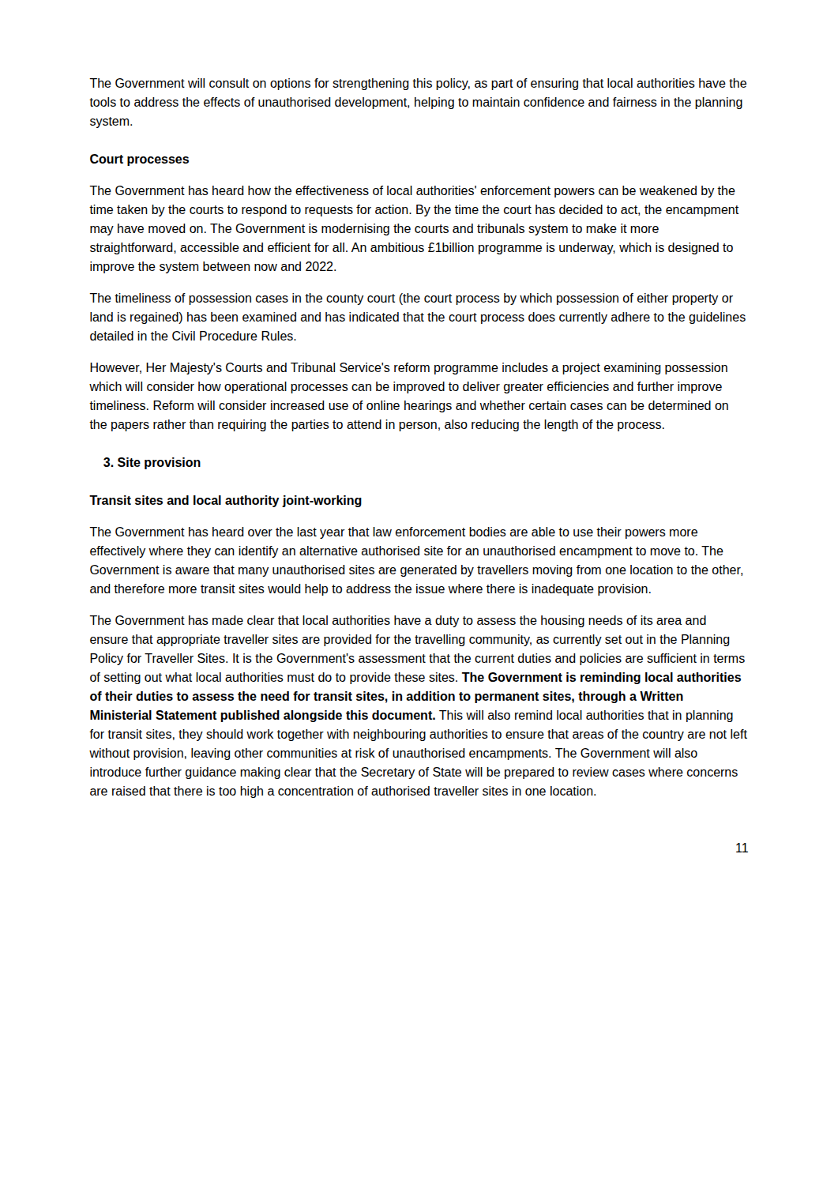The Government will consult on options for strengthening this policy, as part of ensuring that local authorities have the tools to address the effects of unauthorised development, helping to maintain confidence and fairness in the planning system.
Court processes
The Government has heard how the effectiveness of local authorities' enforcement powers can be weakened by the time taken by the courts to respond to requests for action. By the time the court has decided to act, the encampment may have moved on. The Government is modernising the courts and tribunals system to make it more straightforward, accessible and efficient for all. An ambitious £1billion programme is underway, which is designed to improve the system between now and 2022.
The timeliness of possession cases in the county court (the court process by which possession of either property or land is regained) has been examined and has indicated that the court process does currently adhere to the guidelines detailed in the Civil Procedure Rules.
However, Her Majesty's Courts and Tribunal Service's reform programme includes a project examining possession which will consider how operational processes can be improved to deliver greater efficiencies and further improve timeliness. Reform will consider increased use of online hearings and whether certain cases can be determined on the papers rather than requiring the parties to attend in person, also reducing the length of the process.
Site provision
Transit sites and local authority joint-working
The Government has heard over the last year that law enforcement bodies are able to use their powers more effectively where they can identify an alternative authorised site for an unauthorised encampment to move to. The Government is aware that many unauthorised sites are generated by travellers moving from one location to the other, and therefore more transit sites would help to address the issue where there is inadequate provision.
The Government has made clear that local authorities have a duty to assess the housing needs of its area and ensure that appropriate traveller sites are provided for the travelling community, as currently set out in the Planning Policy for Traveller Sites. It is the Government's assessment that the current duties and policies are sufficient in terms of setting out what local authorities must do to provide these sites. The Government is reminding local authorities of their duties to assess the need for transit sites, in addition to permanent sites, through a Written Ministerial Statement published alongside this document. This will also remind local authorities that in planning for transit sites, they should work together with neighbouring authorities to ensure that areas of the country are not left without provision, leaving other communities at risk of unauthorised encampments. The Government will also introduce further guidance making clear that the Secretary of State will be prepared to review cases where concerns are raised that there is too high a concentration of authorised traveller sites in one location.
11